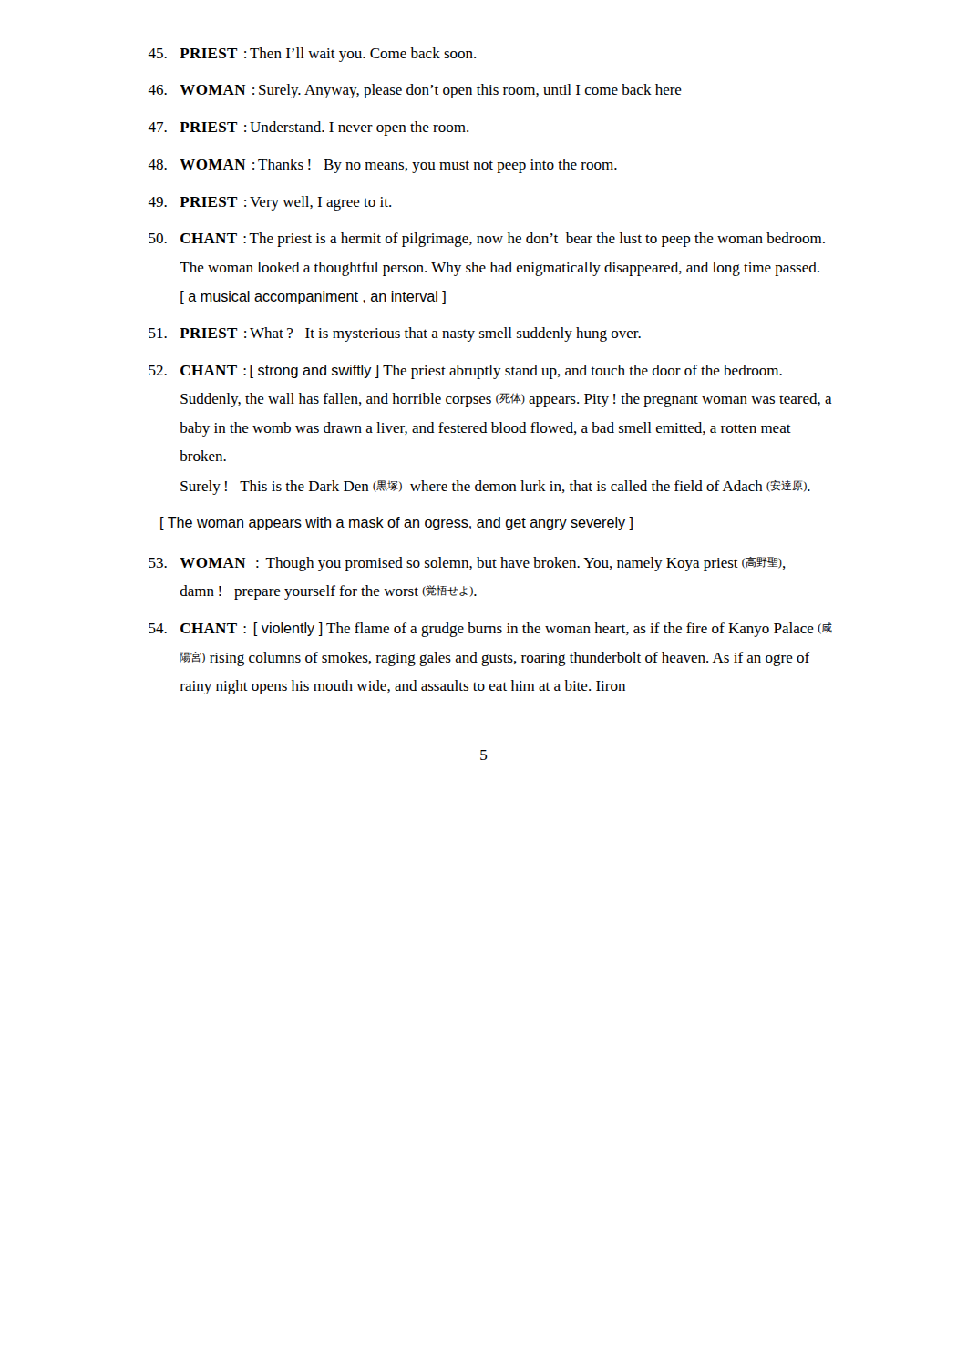PRIEST: Then I’ll wait you. Come back soon.
WOMAN: Surely. Anyway, please don’t open this room, until I come back here
PRIEST: Understand. I never open the room.
WOMAN: Thanks ! By no means, you must not peep into the room.
PRIEST: Very well, I agree to it.
CHANT: The priest is a hermit of pilgrimage, now he don’t bear the lust to peep the woman bedroom. The woman looked a thoughtful person. Why she had enigmatically disappeared, and long time passed. [ a musical accompaniment , an interval ]
PRIEST: What ? It is mysterious that a nasty smell suddenly hung over.
CHANT:[ strong and swiftly ] The priest abruptly stand up, and touch the door of the bedroom. Suddenly, the wall has fallen, and horrible corpses (死体) appears. Pity ! the pregnant woman was teared, a baby in the womb was drawn a liver, and festered blood flowed, a bad smell emitted, a rotten meat broken. Surely ! This is the Dark Den (黒塚) where the demon lurk in, that is called the field of Adach (安達原).
[ The woman appears with a mask of an ogress, and get angry severely ]
WOMAN : Though you promised so solemn, but have broken. You, namely Koya priest (高野聖), damn ! prepare yourself for the worst (覚悟せよ).
CHANT: [ violently ] The flame of a grudge burns in the woman heart, as if the fire of Kanyo Palace (咸陽宮) rising columns of smokes, raging gales and gusts, roaring thunderbolt of heaven. As if an ogre of rainy night opens his mouth wide, and assaults to eat him at a bite. Iiron
5